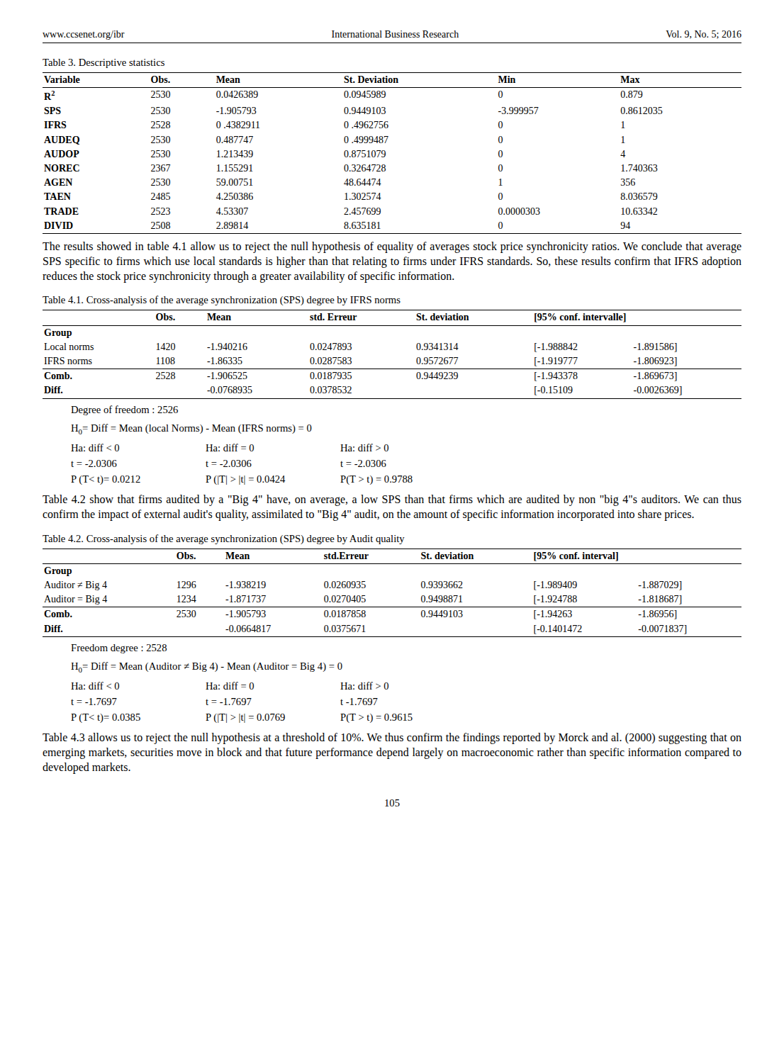www.ccsenet.org/ibr
International Business Research
Vol. 9, No. 5; 2016
Table 3. Descriptive statistics
| Variable | Obs. | Mean | St. Deviation | Min | Max |
| --- | --- | --- | --- | --- | --- |
| R 2 | 2530 | 0.0426389 | 0.0945989 | 0 | 0.879 |
| SPS | 2530 | -1.905793 | 0.9449103 | -3.999957 | 0.8612035 |
| IFRS | 2528 | 0 .4382911 | 0 .4962756 | 0 | 1 |
| AUDEQ | 2530 | 0.487747 | 0 .4999487 | 0 | 1 |
| AUDOP | 2530 | 1.213439 | 0.8751079 | 0 | 4 |
| NOREC | 2367 | 1.155291 | 0.3264728 | 0 | 1.740363 |
| AGEN | 2530 | 59.00751 | 48.64474 | 1 | 356 |
| TAEN | 2485 | 4.250386 | 1.302574 | 0 | 8.036579 |
| TRADE | 2523 | 4.53307 | 2.457699 | 0.0000303 | 10.63342 |
| DIVID | 2508 | 2.89814 | 8.635181 | 0 | 94 |
The results showed in table 4.1 allow us to reject the null hypothesis of equality of averages stock price synchronicity ratios. We conclude that average SPS specific to firms which use local standards is higher than that relating to firms under IFRS standards. So, these results confirm that IFRS adoption reduces the stock price synchronicity through a greater availability of specific information.
Table 4.1. Cross-analysis of the average synchronization (SPS) degree by IFRS norms
| | Obs. | Mean | std. Erreur | St. deviation | [95% conf. intervalle] |
| --- | --- | --- | --- | --- | --- |
| Group |
| Local norms | 1420 | -1.940216 | 0.0247893 | 0.9341314 | [-1.988842 | -1.891586] |
| IFRS norms | 1108 | -1.86335 | 0.0287583 | 0.9572677 | [-1.919777 | -1.806923] |
| Comb. | 2528 | -1.906525 | 0.0187935 | 0.9449239 | [-1.943378 | -1.869673] |
| Diff. | | -0.0768935 | 0.0378532 | | [-0.15109 | -0.0026369] |
Degree of freedom : 2526
H0= Diff = Mean (local Norms) - Mean (IFRS norms) = 0
Ha: diff < 0 Ha: diff = 0 Ha: diff > 0
t = -2.0306 t = -2.0306 t = -2.0306
P (T< t)= 0.0212 P (|T| > |t| = 0.0424 P(T > t) = 0.9788
Table 4.2 show that firms audited by a "Big 4" have, on average, a low SPS than that firms which are audited by non "big 4"s auditors. We can thus confirm the impact of external audit's quality, assimilated to "Big 4" audit, on the amount of specific information incorporated into share prices.
Table 4.2. Cross-analysis of the average synchronization (SPS) degree by Audit quality
| | Obs. | Mean | std.Erreur | St. deviation | [95% conf. interval] |
| --- | --- | --- | --- | --- | --- |
| Group |
| Auditor ≠ Big 4 | 1296 | -1.938219 | 0.0260935 | 0.9393662 | [-1.989409 | -1.887029] |
| Auditor = Big 4 | 1234 | -1.871737 | 0.0270405 | 0.9498871 | [-1.924788 | -1.818687] |
| Comb. | 2530 | -1.905793 | 0.0187858 | 0.9449103 | [-1.94263 | -1.86956] |
| Diff. | | -0.0664817 | 0.0375671 | | [-0.1401472 | -0.0071837] |
Freedom degree : 2528
H0= Diff = Mean (Auditor ≠ Big 4) - Mean (Auditor = Big 4) = 0
Ha: diff < 0 Ha: diff = 0 Ha: diff > 0
t = -1.7697 t = -1.7697 t -1.7697
P (T< t)= 0.0385 P (|T| > |t| = 0.0769 P(T > t) = 0.9615
Table 4.3 allows us to reject the null hypothesis at a threshold of 10%. We thus confirm the findings reported by Morck and al. (2000) suggesting that on emerging markets, securities move in block and that future performance depend largely on macroeconomic rather than specific information compared to developed markets.
105